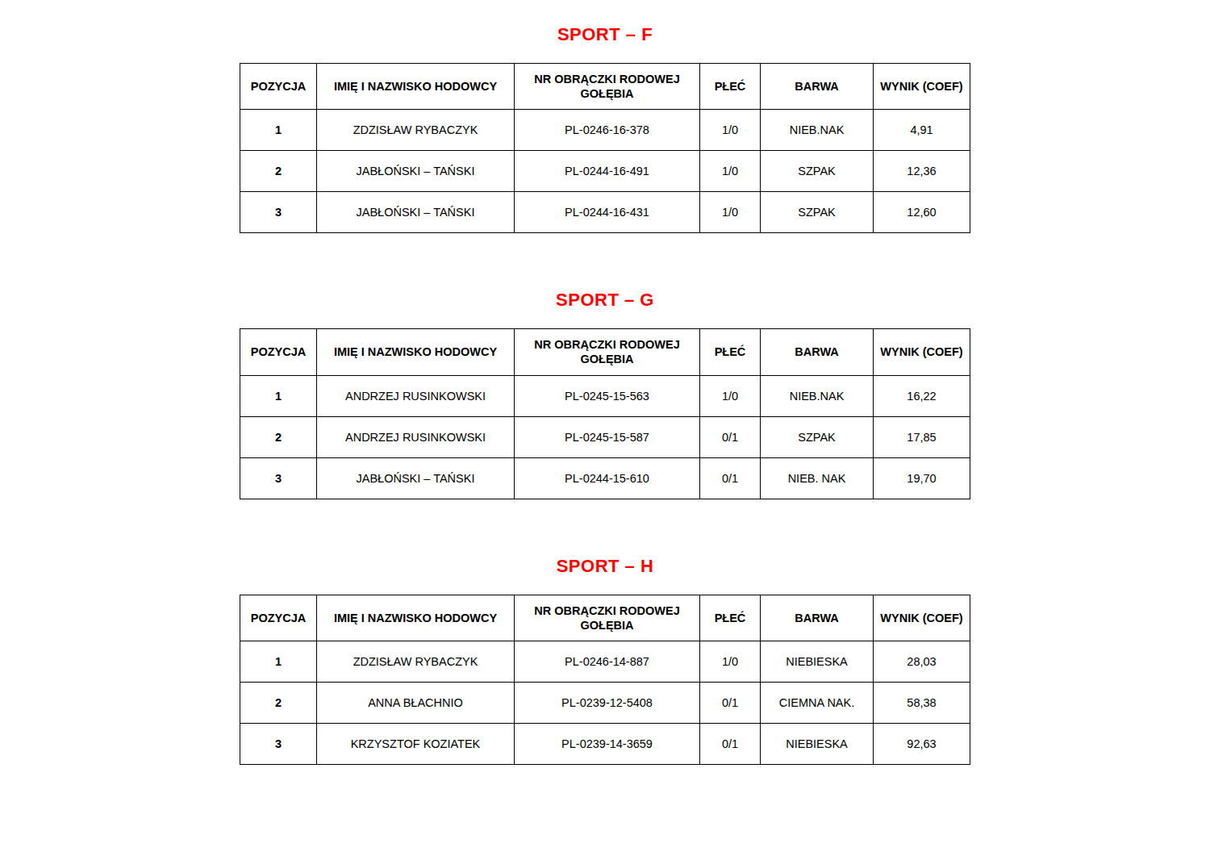SPORT – F
| POZYCJA | IMIĘ I NAZWISKO HODOWCY | NR OBRĄCZKI RODOWEJ GOŁĘBIA | PŁEĆ | BARWA | WYNIK (COEF) |
| --- | --- | --- | --- | --- | --- |
| 1 | ZDZISŁAW RYBACZYK | PL-0246-16-378 | 1/0 | NIEB.NAK | 4,91 |
| 2 | JABŁOŃSKI – TAŃSKI | PL-0244-16-491 | 1/0 | SZPAK | 12,36 |
| 3 | JABŁOŃSKI – TAŃSKI | PL-0244-16-431 | 1/0 | SZPAK | 12,60 |
SPORT – G
| POZYCJA | IMIĘ I NAZWISKO HODOWCY | NR OBRĄCZKI RODOWEJ GOŁĘBIA | PŁEĆ | BARWA | WYNIK (COEF) |
| --- | --- | --- | --- | --- | --- |
| 1 | ANDRZEJ RUSINKOWSKI | PL-0245-15-563 | 1/0 | NIEB.NAK | 16,22 |
| 2 | ANDRZEJ RUSINKOWSKI | PL-0245-15-587 | 0/1 | SZPAK | 17,85 |
| 3 | JABŁOŃSKI – TAŃSKI | PL-0244-15-610 | 0/1 | NIEB. NAK | 19,70 |
SPORT – H
| POZYCJA | IMIĘ I NAZWISKO HODOWCY | NR OBRĄCZKI RODOWEJ GOŁĘBIA | PŁEĆ | BARWA | WYNIK (COEF) |
| --- | --- | --- | --- | --- | --- |
| 1 | ZDZISŁAW RYBACZYK | PL-0246-14-887 | 1/0 | NIEBIESKA | 28,03 |
| 2 | ANNA BŁACHNIO | PL-0239-12-5408 | 0/1 | CIEMNA NAK. | 58,38 |
| 3 | KRZYSZTOF KOZIATEK | PL-0239-14-3659 | 0/1 | NIEBIESKA | 92,63 |